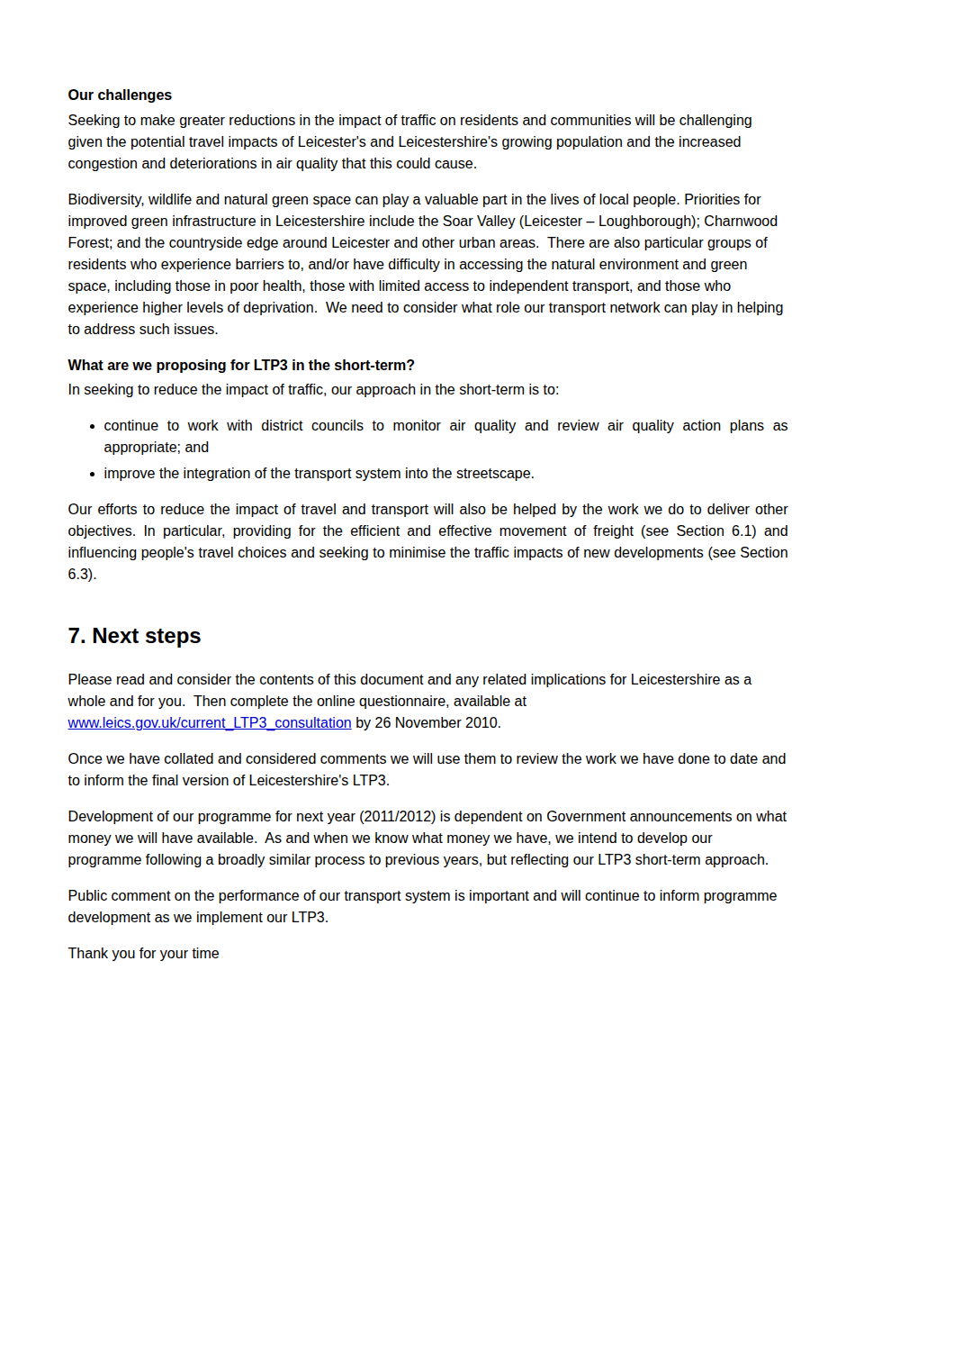Our challenges
Seeking to make greater reductions in the impact of traffic on residents and communities will be challenging given the potential travel impacts of Leicester's and Leicestershire's growing population and the increased congestion and deteriorations in air quality that this could cause.
Biodiversity, wildlife and natural green space can play a valuable part in the lives of local people. Priorities for improved green infrastructure in Leicestershire include the Soar Valley (Leicester – Loughborough); Charnwood Forest; and the countryside edge around Leicester and other urban areas. There are also particular groups of residents who experience barriers to, and/or have difficulty in accessing the natural environment and green space, including those in poor health, those with limited access to independent transport, and those who experience higher levels of deprivation. We need to consider what role our transport network can play in helping to address such issues.
What are we proposing for LTP3 in the short-term?
In seeking to reduce the impact of traffic, our approach in the short-term is to:
continue to work with district councils to monitor air quality and review air quality action plans as appropriate; and
improve the integration of the transport system into the streetscape.
Our efforts to reduce the impact of travel and transport will also be helped by the work we do to deliver other objectives. In particular, providing for the efficient and effective movement of freight (see Section 6.1) and influencing people's travel choices and seeking to minimise the traffic impacts of new developments (see Section 6.3).
7. Next steps
Please read and consider the contents of this document and any related implications for Leicestershire as a whole and for you. Then complete the online questionnaire, available at www.leics.gov.uk/current_LTP3_consultation by 26 November 2010.
Once we have collated and considered comments we will use them to review the work we have done to date and to inform the final version of Leicestershire's LTP3.
Development of our programme for next year (2011/2012) is dependent on Government announcements on what money we will have available. As and when we know what money we have, we intend to develop our programme following a broadly similar process to previous years, but reflecting our LTP3 short-term approach.
Public comment on the performance of our transport system is important and will continue to inform programme development as we implement our LTP3.
Thank you for your time